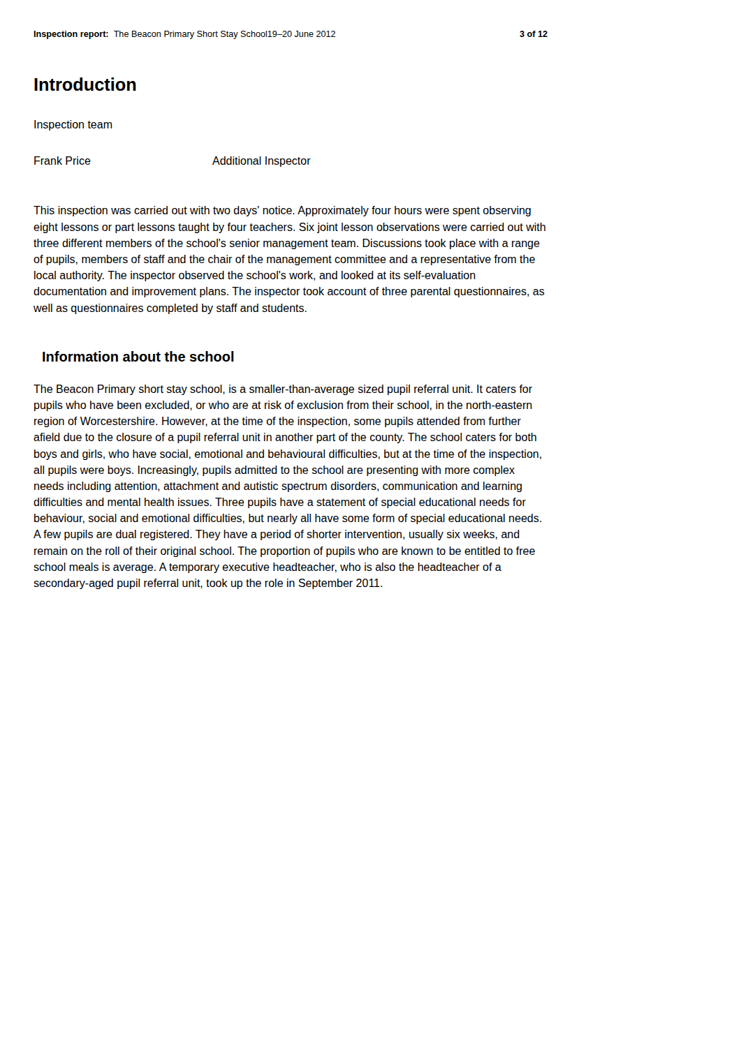Inspection report: The Beacon Primary Short Stay School19–20 June 2012 3 of 12
Introduction
Inspection team
Frank Price Additional Inspector
This inspection was carried out with two days' notice. Approximately four hours were spent observing eight lessons or part lessons taught by four teachers. Six joint lesson observations were carried out with three different members of the school's senior management team. Discussions took place with a range of pupils, members of staff and the chair of the management committee and a representative from the local authority. The inspector observed the school's work, and looked at its self-evaluation documentation and improvement plans. The inspector took account of three parental questionnaires, as well as questionnaires completed by staff and students.
Information about the school
The Beacon Primary short stay school, is a smaller-than-average sized pupil referral unit. It caters for pupils who have been excluded, or who are at risk of exclusion from their school, in the north-eastern region of Worcestershire. However, at the time of the inspection, some pupils attended from further afield due to the closure of a pupil referral unit in another part of the county. The school caters for both boys and girls, who have social, emotional and behavioural difficulties, but at the time of the inspection, all pupils were boys. Increasingly, pupils admitted to the school are presenting with more complex needs including attention, attachment and autistic spectrum disorders, communication and learning difficulties and mental health issues. Three pupils have a statement of special educational needs for behaviour, social and emotional difficulties, but nearly all have some form of special educational needs. A few pupils are dual registered. They have a period of shorter intervention, usually six weeks, and remain on the roll of their original school. The proportion of pupils who are known to be entitled to free school meals is average. A temporary executive headteacher, who is also the headteacher of a secondary-aged pupil referral unit, took up the role in September 2011.